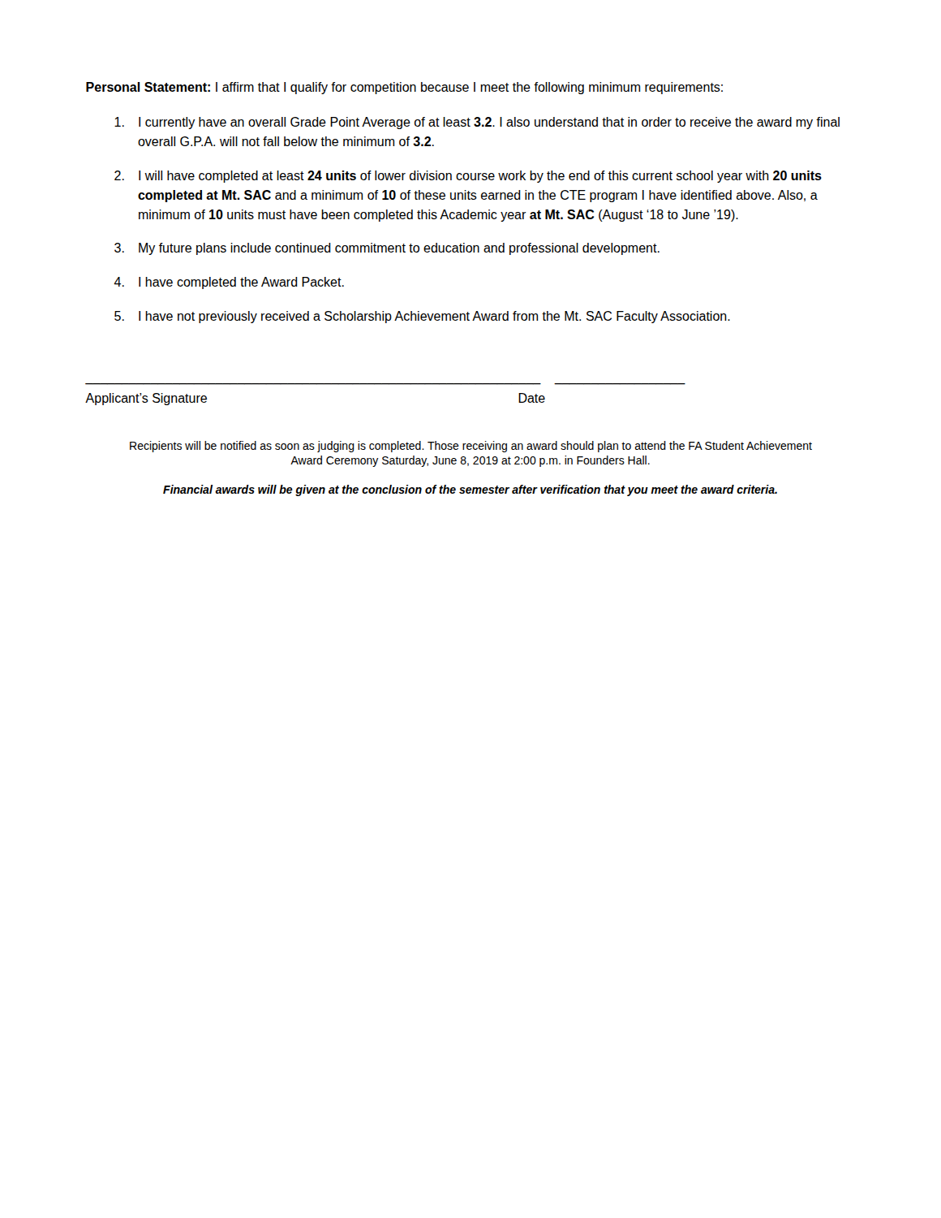Personal Statement: I affirm that I qualify for competition because I meet the following minimum requirements:
I currently have an overall Grade Point Average of at least 3.2. I also understand that in order to receive the award my final overall G.P.A. will not fall below the minimum of 3.2.
I will have completed at least 24 units of lower division course work by the end of this current school year with 20 units completed at Mt. SAC and a minimum of 10 of these units earned in the CTE program I have identified above. Also, a minimum of 10 units must have been completed this Academic year at Mt. SAC (August ‘18 to June ’19).
My future plans include continued commitment to education and professional development.
I have completed the Award Packet.
I have not previously received a Scholarship Achievement Award from the Mt. SAC Faculty Association.
_______________________________________________________________ __________________
Applicant’s Signature Date
Recipients will be notified as soon as judging is completed. Those receiving an award should plan to attend the FA Student Achievement Award Ceremony Saturday, June 8, 2019 at 2:00 p.m. in Founders Hall.
Financial awards will be given at the conclusion of the semester after verification that you meet the award criteria.